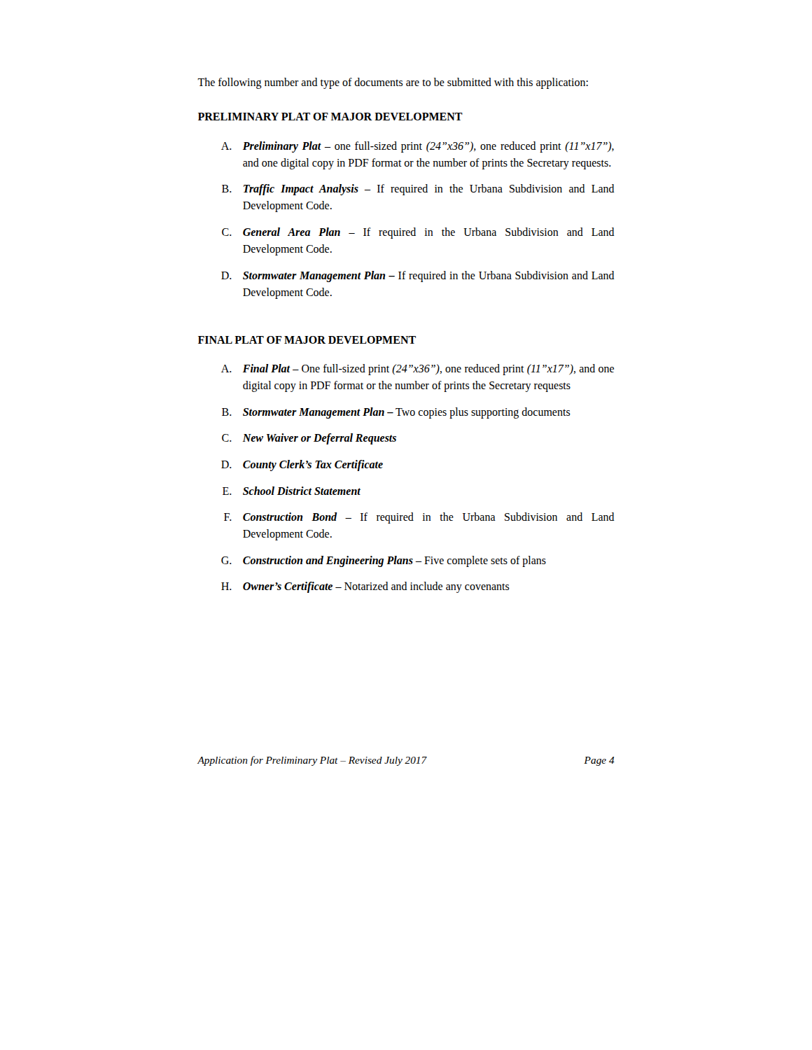The following number and type of documents are to be submitted with this application:
PRELIMINARY PLAT OF MAJOR DEVELOPMENT
Preliminary Plat – one full-sized print (24”x36”), one reduced print (11”x17”), and one digital copy in PDF format or the number of prints the Secretary requests.
Traffic Impact Analysis – If required in the Urbana Subdivision and Land Development Code.
General Area Plan – If required in the Urbana Subdivision and Land Development Code.
Stormwater Management Plan – If required in the Urbana Subdivision and Land Development Code.
FINAL PLAT OF MAJOR DEVELOPMENT
Final Plat – One full-sized print (24”x36”), one reduced print (11”x17”), and one digital copy in PDF format or the number of prints the Secretary requests
Stormwater Management Plan – Two copies plus supporting documents
New Waiver or Deferral Requests
County Clerk’s Tax Certificate
School District Statement
Construction Bond – If required in the Urbana Subdivision and Land Development Code.
Construction and Engineering Plans – Five complete sets of plans
Owner’s Certificate – Notarized and include any covenants
Application for Preliminary Plat – Revised July 2017
Page 4